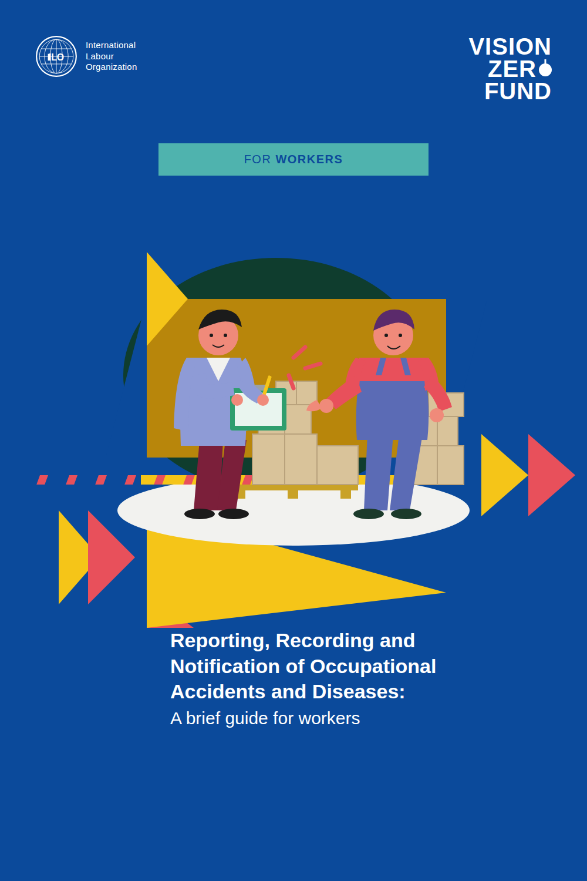ILO
International
Labour
Organization
VISION
ZER
FUND
FOR WORKERS
Reporting, Recording and
Notification of Occupational
Accidents and Diseases: A brief guide for workers